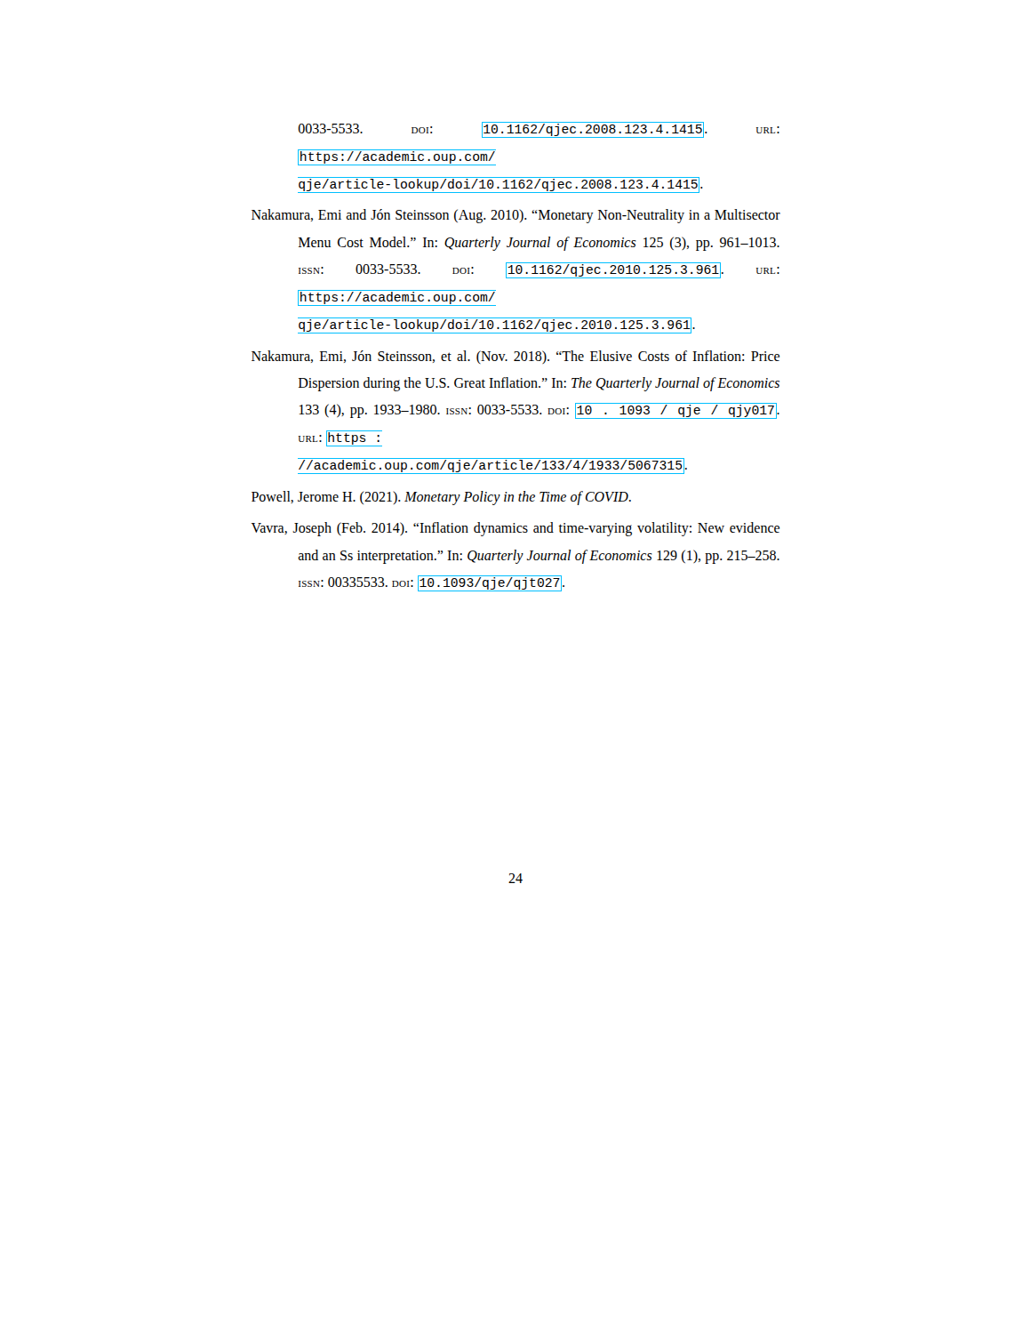0033-5533. doi: 10.1162/qjec.2008.123.4.1415. url: https://academic.oup.com/
qje/article-lookup/doi/10.1162/qjec.2008.123.4.1415.
Nakamura, Emi and Jón Steinsson (Aug. 2010). “Monetary Non-Neutrality in a Multisector Menu Cost Model.” In: Quarterly Journal of Economics 125 (3), pp. 961–1013. issn: 0033-5533. doi: 10.1162/qjec.2010.125.3.961. url: https://academic.oup.com/
qje/article-lookup/doi/10.1162/qjec.2010.125.3.961.
Nakamura, Emi, Jón Steinsson, et al. (Nov. 2018). “The Elusive Costs of Inflation: Price Dispersion during the U.S. Great Inflation.” In: The Quarterly Journal of Economics 133 (4), pp. 1933–1980. issn: 0033-5533. doi: 10 . 1093 / qje / qjy017. url: https :
//academic.oup.com/qje/article/133/4/1933/5067315.
Powell, Jerome H. (2021). Monetary Policy in the Time of COVID.
Vavra, Joseph (Feb. 2014). “Inflation dynamics and time-varying volatility: New evidence and an Ss interpretation.” In: Quarterly Journal of Economics 129 (1), pp. 215–258. issn: 00335533. doi: 10.1093/qje/qjt027.
24